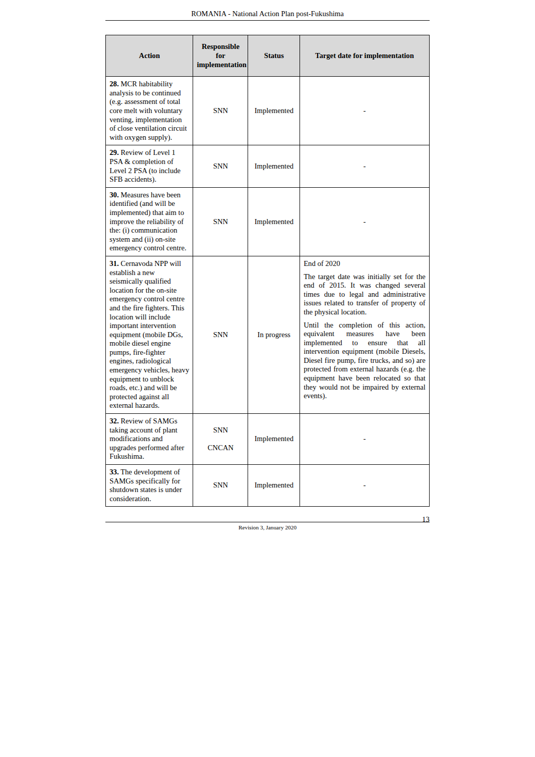ROMANIA - National Action Plan post-Fukushima
| Action | Responsible for implementation | Status | Target date for implementation |
| --- | --- | --- | --- |
| 28. MCR habitability analysis to be continued (e.g. assessment of total core melt with voluntary venting, implementation of close ventilation circuit with oxygen supply). | SNN | Implemented | - |
| 29. Review of Level 1 PSA & completion of Level 2 PSA (to include SFB accidents). | SNN | Implemented | - |
| 30. Measures have been identified (and will be implemented) that aim to improve the reliability of the: (i) communication system and (ii) on-site emergency control centre. | SNN | Implemented | - |
| 31. Cernavoda NPP will establish a new seismically qualified location for the on-site emergency control centre and the fire fighters. This location will include important intervention equipment (mobile DGs, mobile diesel engine pumps, fire-fighter engines, radiological emergency vehicles, heavy equipment to unblock roads, etc.) and will be protected against all external hazards. | SNN | In progress | End of 2020 The target date was initially set for the end of 2015. It was changed several times due to legal and administrative issues related to transfer of property of the physical location. Until the completion of this action, equivalent measures have been implemented to ensure that all intervention equipment (mobile Diesels, Diesel fire pump, fire trucks, and so) are protected from external hazards (e.g. the equipment have been relocated so that they would not be impaired by external events). |
| 32. Review of SAMGs taking account of plant modifications and upgrades performed after Fukushima. | SNN CNCAN | Implemented | - |
| 33. The development of SAMGs specifically for shutdown states is under consideration. | SNN | Implemented | - |
13
Revision 3, January 2020